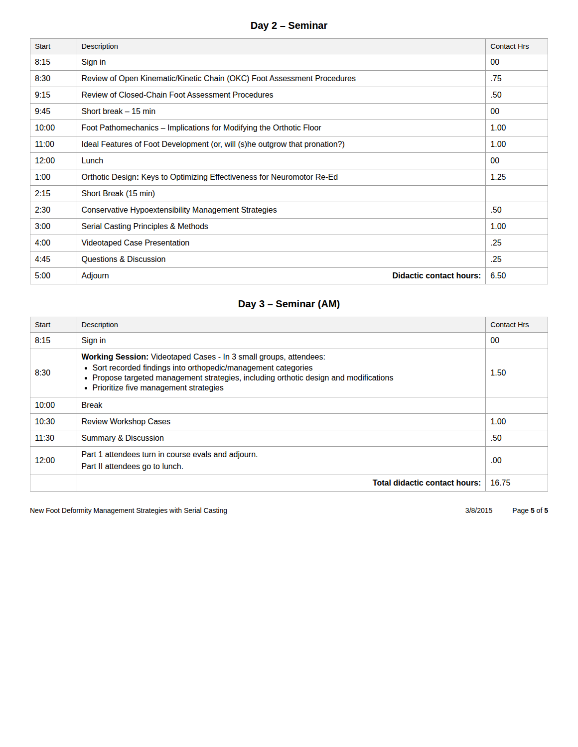Day 2 – Seminar
| Start | Description | Contact Hrs |
| --- | --- | --- |
| 8:15 | Sign in | 00 |
| 8:30 | Review of Open Kinematic/Kinetic Chain (OKC) Foot Assessment Procedures | .75 |
| 9:15 | Review of Closed-Chain Foot Assessment Procedures | .50 |
| 9:45 | Short break – 15 min | 00 |
| 10:00 | Foot Pathomechanics – Implications for Modifying the Orthotic Floor | 1.00 |
| 11:00 | Ideal Features of Foot Development (or, will (s)he outgrow that pronation?) | 1.00 |
| 12:00 | Lunch | 00 |
| 1:00 | Orthotic Design : Keys to Optimizing Effectiveness for Neuromotor Re-Ed | 1.25 |
| 2:15 | Short Break (15 min) | |
| 2:30 | Conservative Hypoextensibility Management Strategies | .50 |
| 3:00 | Serial Casting Principles & Methods | 1.00 |
| 4:00 | Videotaped Case Presentation | .25 |
| 4:45 | Questions & Discussion | .25 |
| 5:00 | Adjourn Didactic contact hours: | 6.50 |
Day 3 – Seminar (AM)
| Start | Description | Contact Hrs |
| --- | --- | --- |
| 8:15 | Sign in | 00 |
| 8:30 | Working Session: Videotaped Cases - In 3 small groups, attendees: Sort recorded findings into orthopedic/management categories Propose targeted management strategies, including orthotic design and modifications Prioritize five management strategies | 1.50 |
| 10:00 | Break | |
| 10:30 | Review Workshop Cases | 1.00 |
| 11:30 | Summary & Discussion | .50 |
| 12:00 | Part 1 attendees turn in course evals and adjourn. Part II attendees go to lunch. | .00 |
| | Total didactic contact hours: | 16.75 |
New Foot Deformity Management Strategies with Serial Casting
3/8/2015
Page 5 of 5